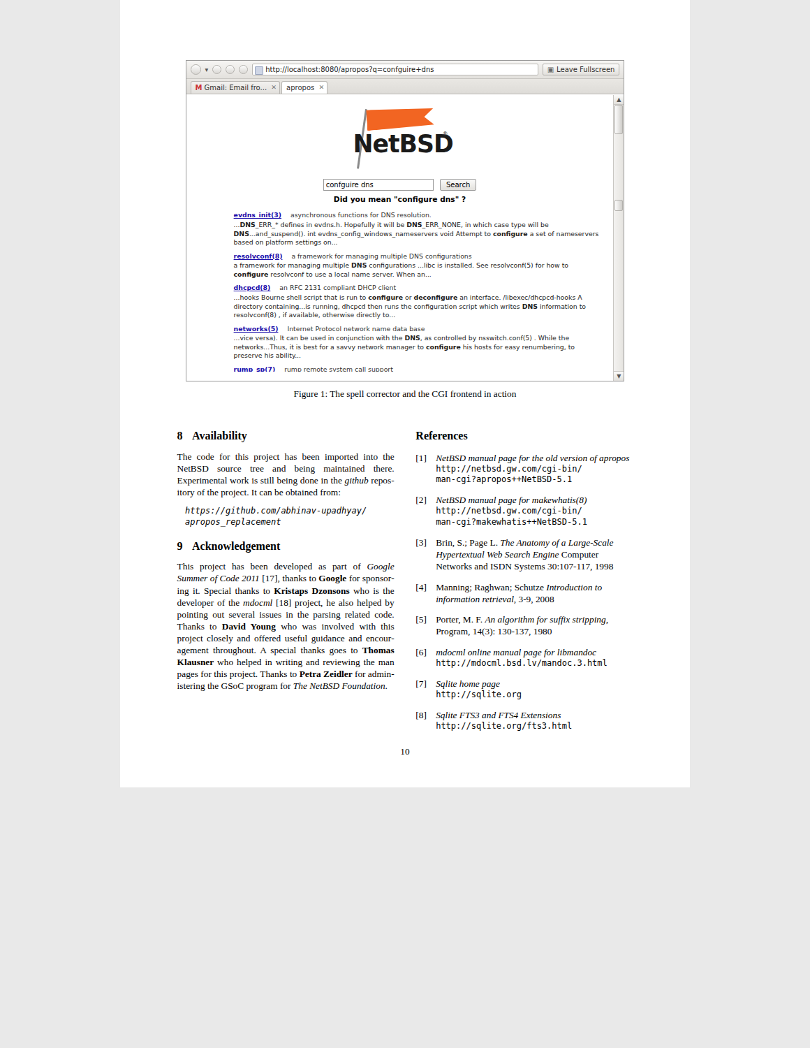▾ http://localhost:8080/apropos?q=confguire+dns Leave Fullscreen
MGmail: Email fro...✕
apropos✕
NetBSD
®
Search
Did you mean "configure dns" ?
evdns_init(3) asynchronous functions for DNS resolution.
...DNS_ERR_* defines in evdns.h. Hopefully it will be DNS_ERR_NONE, in which case type will be DNS...and_suspend(). int evdns_config_windows_nameservers void Attempt to configure a set of nameservers based on platform settings on...
resolvconf(8) a framework for managing multiple DNS configurations
a framework for managing multiple DNS configurations ...libc is installed. See resolvconf(5) for how to configure resolvconf to use a local name server. When an...
dhcpcd(8) an RFC 2131 compliant DHCP client
...hooks Bourne shell script that is run to configure or deconfigure an interface. /libexec/dhcpcd-hooks A directory containing...is running, dhcpcd then runs the configuration script which writes DNS information to resolvconf(8) , if available, otherwise directly to...
networks(5) Internet Protocol network name data base
...vice versa). It can be used in conjunction with the DNS, as controlled by nsswitch.conf(5) . While the networks...Thus, it is best for a savvy network manager to configure his hosts for easy renumbering, to preserve his ability...
rump_sp(7) rump remote system call support
▲
▼
Figure 1: The spell corrector and the CGI frontend in action
8 Availability
The code for this project has been imported into the NetBSD source tree and being maintained there. Experimental work is still being done in the github repository of the project. It can be obtained from:
https://github.com/abhinav-upadhyay/
apropos_replacement
9 Acknowledgement
This project has been developed as part of Google Summer of Code 2011 [17], thanks to Google for sponsoring it. Special thanks to Kristaps Dzonsons who is the developer of the mdocml [18] project, he also helped by pointing out several issues in the parsing related code. Thanks to David Young who was involved with this project closely and offered useful guidance and encouragement throughout. A special thanks goes to Thomas Klausner who helped in writing and reviewing the man pages for this project. Thanks to Petra Zeidler for administering the GSoC program for The NetBSD Foundation.
References
[1]
NetBSD manual page for the old version of apropos http://netbsd.gw.com/cgi-bin/
man-cgi?apropos++NetBSD-5.1
[2]
NetBSD manual page for makewhatis(8) http://netbsd.gw.com/cgi-bin/
man-cgi?makewhatis++NetBSD-5.1
[3]
Brin, S.; Page L. The Anatomy of a Large-Scale Hypertextual Web Search Engine Computer Networks and ISDN Systems 30:107-117, 1998
[4]
Manning; Raghwan; Schutze Introduction to information retrieval, 3-9, 2008
[5]
Porter, M. F. An algorithm for suffix stripping, Program, 14(3): 130-137, 1980
[6]
mdocml online manual page for libmandoc http://mdocml.bsd.lv/mandoc.3.html
[7]
Sqlite home page http://sqlite.org
[8]
Sqlite FTS3 and FTS4 Extensions http://sqlite.org/fts3.html
10